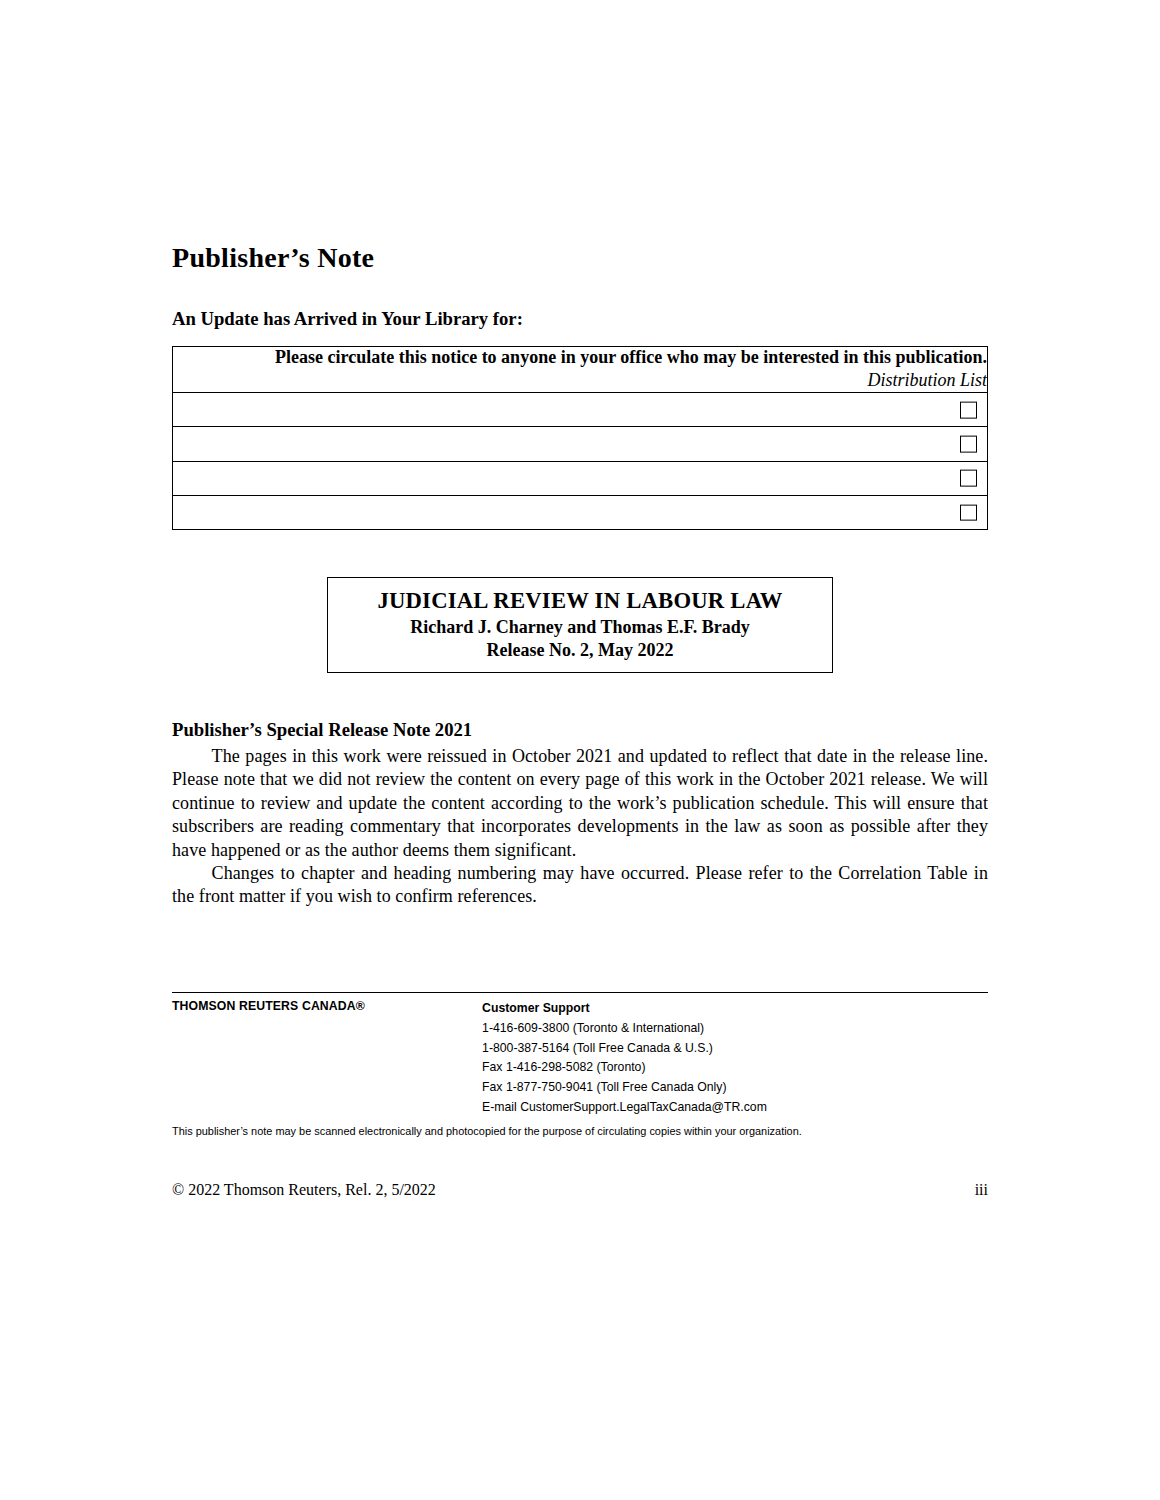Publisher’s Note
An Update has Arrived in Your Library for:
| Please circulate this notice to anyone in your office who may be interested in this publication. Distribution List |
| JUDICIAL REVIEW IN LABOUR LAW Richard J. Charney and Thomas E.F. Brady Release No. 2, May 2022 |
Publisher’s Special Release Note 2021
The pages in this work were reissued in October 2021 and updated to reflect that date in the release line. Please note that we did not review the content on every page of this work in the October 2021 release. We will continue to review and update the content according to the work’s publication schedule. This will ensure that subscribers are reading commentary that incorporates developments in the law as soon as possible after they have happened or as the author deems them significant.
Changes to chapter and heading numbering may have occurred. Please refer to the Correlation Table in the front matter if you wish to confirm references.
| THOMSON REUTERS CANADA® | Customer Support 1-416-609-3800 (Toronto & International) 1-800-387-5164 (Toll Free Canada & U.S.) Fax 1-416-298-5082 (Toronto) Fax 1-877-750-9041 (Toll Free Canada Only) E-mail CustomerSupport.LegalTaxCanada@TR.com |
This publisher’s note may be scanned electronically and photocopied for the purpose of circulating copies within your organization.
| © 2022 Thomson Reuters, Rel. 2, 5/2022 | iii |